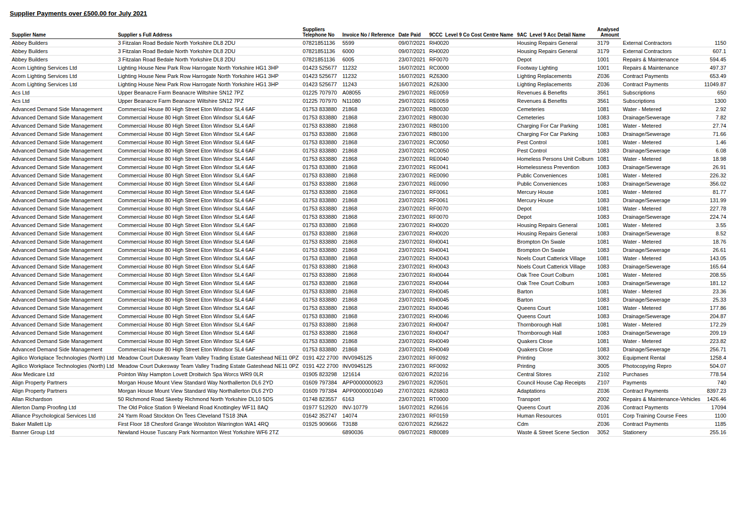Supplier Payments over £500.00 for July 2021
| Supplier Name | Supplier s Full Address | Suppliers Telephone No | Invoice No / Reference | Date Paid | 9CCC Level 9 Co Cost Centre Name | 9AC Level 9 Acc Detail Name | Analysed Amount |
| --- | --- | --- | --- | --- | --- | --- | --- |
| Abbey Builders | 3 Fitzalan Road Bedale North Yorkshire DL8 2DU | 07821851136 | 5599 | 09/07/2021 | RH0020 | Housing Repairs General | 3179 | External Contractors | 1150 |
| Abbey Builders | 3 Fitzalan Road Bedale North Yorkshire DL8 2DU | 07821851136 | 6000 | 09/07/2021 | RH0020 | Housing Repairs General | 3179 | External Contractors | 607.1 |
| Abbey Builders | 3 Fitzalan Road Bedale North Yorkshire DL8 2DU | 07821851136 | 6005 | 23/07/2021 | RF0070 | Depot | 1001 | Repairs & Maintenance | 594.45 |
| Acorn Lighting Services Ltd | Lighting House New Park Row Harrogate North Yorkshire HG1 3HP | 01423 525677 | 11232 | 16/07/2021 | RC0000 | Footway Lighting | 1001 | Repairs & Maintenance | 497.37 |
| Acorn Lighting Services Ltd | Lighting House New Park Row Harrogate North Yorkshire HG1 3HP | 01423 525677 | 11232 | 16/07/2021 | RZ6300 | Lighting Replacements | Z036 | Contract Payments | 653.49 |
| Acorn Lighting Services Ltd | Lighting House New Park Row Harrogate North Yorkshire HG1 3HP | 01423 525677 | 11243 | 16/07/2021 | RZ6300 | Lighting Replacements | Z036 | Contract Payments | 11049.87 |
| Acs Ltd | Upper Beanacre Farm Beanacre Wiltshire SN12 7PZ | 01225 707970 | A08055 | 29/07/2021 | RE0059 | Revenues & Benefits | 3561 | Subscriptions | 650 |
| Acs Ltd | Upper Beanacre Farm Beanacre Wiltshire SN12 7PZ | 01225 707970 | N11080 | 29/07/2021 | RE0059 | Revenues & Benefits | 3561 | Subscriptions | 1300 |
| Advanced Demand Side Management | Commercial House 80 High Street Eton Windsor SL4 6AF | 01753 833880 | 21868 | 23/07/2021 | RB0030 | Cemeteries | 1081 | Water - Metered | 2.92 |
| Advanced Demand Side Management | Commercial House 80 High Street Eton Windsor SL4 6AF | 01753 833880 | 21868 | 23/07/2021 | RB0030 | Cemeteries | 1083 | Drainage/Sewerage | 7.82 |
| Advanced Demand Side Management | Commercial House 80 High Street Eton Windsor SL4 6AF | 01753 833880 | 21868 | 23/07/2021 | RB0100 | Charging For Car Parking | 1081 | Water - Metered | 27.74 |
| Advanced Demand Side Management | Commercial House 80 High Street Eton Windsor SL4 6AF | 01753 833880 | 21868 | 23/07/2021 | RB0100 | Charging For Car Parking | 1083 | Drainage/Sewerage | 71.66 |
| Advanced Demand Side Management | Commercial House 80 High Street Eton Windsor SL4 6AF | 01753 833880 | 21868 | 23/07/2021 | RC0050 | Pest Control | 1081 | Water - Metered | 1.46 |
| Advanced Demand Side Management | Commercial House 80 High Street Eton Windsor SL4 6AF | 01753 833880 | 21868 | 23/07/2021 | RC0050 | Pest Control | 1083 | Drainage/Sewerage | 6.08 |
| Advanced Demand Side Management | Commercial House 80 High Street Eton Windsor SL4 6AF | 01753 833880 | 21868 | 23/07/2021 | RE0040 | Homeless Persons Unit Colburn | 1081 | Water - Metered | 18.98 |
| Advanced Demand Side Management | Commercial House 80 High Street Eton Windsor SL4 6AF | 01753 833880 | 21868 | 23/07/2021 | RE0041 | Homelessness Prevention | 1083 | Drainage/Sewerage | 26.91 |
| Advanced Demand Side Management | Commercial House 80 High Street Eton Windsor SL4 6AF | 01753 833880 | 21868 | 23/07/2021 | RE0090 | Public Conveniences | 1081 | Water - Metered | 226.32 |
| Advanced Demand Side Management | Commercial House 80 High Street Eton Windsor SL4 6AF | 01753 833880 | 21868 | 23/07/2021 | RE0090 | Public Conveniences | 1083 | Drainage/Sewerage | 356.02 |
| Advanced Demand Side Management | Commercial House 80 High Street Eton Windsor SL4 6AF | 01753 833880 | 21868 | 23/07/2021 | RF0061 | Mercury House | 1081 | Water - Metered | 81.77 |
| Advanced Demand Side Management | Commercial House 80 High Street Eton Windsor SL4 6AF | 01753 833880 | 21868 | 23/07/2021 | RF0061 | Mercury House | 1083 | Drainage/Sewerage | 131.99 |
| Advanced Demand Side Management | Commercial House 80 High Street Eton Windsor SL4 6AF | 01753 833880 | 21868 | 23/07/2021 | RF0070 | Depot | 1081 | Water - Metered | 227.78 |
| Advanced Demand Side Management | Commercial House 80 High Street Eton Windsor SL4 6AF | 01753 833880 | 21868 | 23/07/2021 | RF0070 | Depot | 1083 | Drainage/Sewerage | 224.74 |
| Advanced Demand Side Management | Commercial House 80 High Street Eton Windsor SL4 6AF | 01753 833880 | 21868 | 23/07/2021 | RH0020 | Housing Repairs General | 1081 | Water - Metered | 3.55 |
| Advanced Demand Side Management | Commercial House 80 High Street Eton Windsor SL4 6AF | 01753 833880 | 21868 | 23/07/2021 | RH0020 | Housing Repairs General | 1083 | Drainage/Sewerage | 8.52 |
| Advanced Demand Side Management | Commercial House 80 High Street Eton Windsor SL4 6AF | 01753 833880 | 21868 | 23/07/2021 | RH0041 | Brompton On Swale | 1081 | Water - Metered | 18.76 |
| Advanced Demand Side Management | Commercial House 80 High Street Eton Windsor SL4 6AF | 01753 833880 | 21868 | 23/07/2021 | RH0041 | Brompton On Swale | 1083 | Drainage/Sewerage | 26.61 |
| Advanced Demand Side Management | Commercial House 80 High Street Eton Windsor SL4 6AF | 01753 833880 | 21868 | 23/07/2021 | RH0043 | Noels Court Catterick Village | 1081 | Water - Metered | 143.05 |
| Advanced Demand Side Management | Commercial House 80 High Street Eton Windsor SL4 6AF | 01753 833880 | 21868 | 23/07/2021 | RH0043 | Noels Court Catterick Village | 1083 | Drainage/Sewerage | 165.64 |
| Advanced Demand Side Management | Commercial House 80 High Street Eton Windsor SL4 6AF | 01753 833880 | 21868 | 23/07/2021 | RH0044 | Oak Tree Court Colburn | 1081 | Water - Metered | 208.55 |
| Advanced Demand Side Management | Commercial House 80 High Street Eton Windsor SL4 6AF | 01753 833880 | 21868 | 23/07/2021 | RH0044 | Oak Tree Court Colburn | 1083 | Drainage/Sewerage | 181.12 |
| Advanced Demand Side Management | Commercial House 80 High Street Eton Windsor SL4 6AF | 01753 833880 | 21868 | 23/07/2021 | RH0045 | Barton | 1081 | Water - Metered | 23.36 |
| Advanced Demand Side Management | Commercial House 80 High Street Eton Windsor SL4 6AF | 01753 833880 | 21868 | 23/07/2021 | RH0045 | Barton | 1083 | Drainage/Sewerage | 25.33 |
| Advanced Demand Side Management | Commercial House 80 High Street Eton Windsor SL4 6AF | 01753 833880 | 21868 | 23/07/2021 | RH0046 | Queens Court | 1081 | Water - Metered | 177.86 |
| Advanced Demand Side Management | Commercial House 80 High Street Eton Windsor SL4 6AF | 01753 833880 | 21868 | 23/07/2021 | RH0046 | Queens Court | 1083 | Drainage/Sewerage | 204.87 |
| Advanced Demand Side Management | Commercial House 80 High Street Eton Windsor SL4 6AF | 01753 833880 | 21868 | 23/07/2021 | RH0047 | Thornborough Hall | 1081 | Water - Metered | 172.29 |
| Advanced Demand Side Management | Commercial House 80 High Street Eton Windsor SL4 6AF | 01753 833880 | 21868 | 23/07/2021 | RH0047 | Thornborough Hall | 1083 | Drainage/Sewerage | 209.19 |
| Advanced Demand Side Management | Commercial House 80 High Street Eton Windsor SL4 6AF | 01753 833880 | 21868 | 23/07/2021 | RH0049 | Quakers Close | 1081 | Water - Metered | 223.82 |
| Advanced Demand Side Management | Commercial House 80 High Street Eton Windsor SL4 6AF | 01753 833880 | 21868 | 23/07/2021 | RH0049 | Quakers Close | 1083 | Drainage/Sewerage | 256.71 |
| Agilico Workplace Technologies (North) Ltd | Meadow Court Dukesway Team Valley Trading Estate Gateshead NE11 0PZ | 0191 422 2700 | INV0945125 | 23/07/2021 | RF0092 | Printing | 3002 | Equipment Rental | 1258.4 |
| Agilico Workplace Technologies (North) Ltd | Meadow Court Dukesway Team Valley Trading Estate Gateshead NE11 0PZ | 0191 422 2700 | INV0945125 | 23/07/2021 | RF0092 | Printing | 3005 | Photocopying Repro | 504.07 |
| Akw Medicare Ltd | Pointon Way Hampton Lovett Droitwich Spa Worcs WR9 0LR | 01905 823298 | 121614 | 02/07/2021 | RZ0216 | Central Stores | Z102 | Purchases | 778.54 |
| Align Property Partners | Morgan House Mount View Standard Way Northallerton DL6 2YD | 01609 797384 | APP0000000923 | 29/07/2021 | RZ0501 | Council House Cap Receipts | Z107 | Payments | 740 |
| Align Property Partners | Morgan House Mount View Standard Way Northallerton DL6 2YD | 01609 797384 | APP0000001049 | 27/07/2021 | RZ6803 | Adaptations | Z036 | Contract Payments | 8397.23 |
| Allan Richardson | 50 Richmond Road Skeeby Richmond North Yorkshire DL10 5DS | 01748 823557 | 6163 | 23/07/2021 | RT0000 | Transport | 2002 | Repairs & Maintenance-Vehicles | 1426.46 |
| Allerton Damp Proofing Ltd | The Old Police Station 9 Weeland Road Knottingley WF11 8AQ | 01977 512920 | INV-10779 | 16/07/2021 | RZ6616 | Queens Court | Z036 | Contract Payments | 17094 |
| Alliance Psychological Services Ltd | 24 Yarm Road Stockton On Tees Cleveland TS18 3NA | 01642 352747 | 14074 | 23/07/2021 | RF0159 | Human Resources | 0101 | Corp Training Course Fees | 1100 |
| Baker Mallett Llp | First Floor 18 Chesford Grange Woolston Warrington WA1 4RQ | 01925 909666 | T3188 | 02/07/2021 | RZ6622 | Cdm | Z036 | Contract Payments | 1185 |
| Banner Group Ltd | Newland House Tuscany Park Normanton West Yorkshire WF6 2TZ | | 6890036 | 09/07/2021 | RB0089 | Waste & Street Scene Section | 3052 | Stationery | 255.16 |